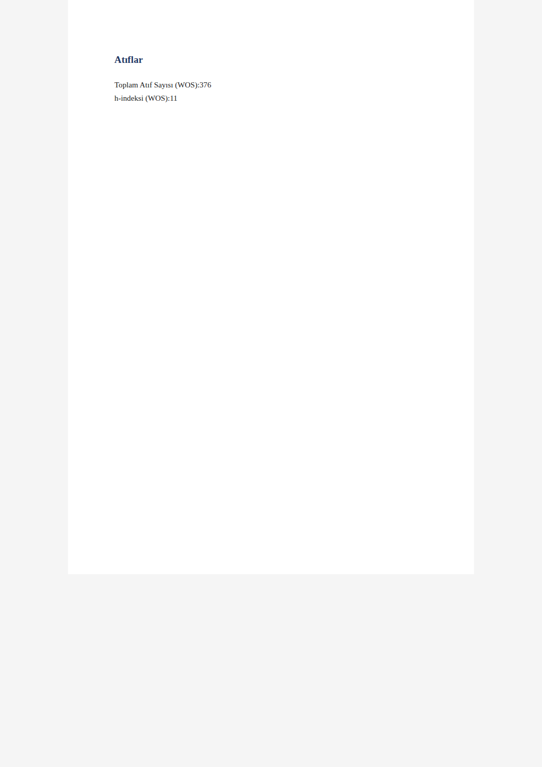Atıflar
Toplam Atıf Sayısı (WOS):376
h-indeksi (WOS):11